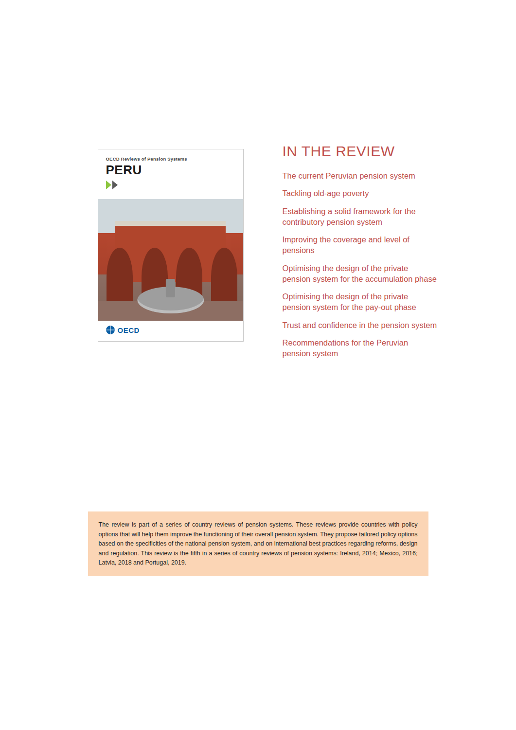OECD Reviews of Pension Systems
PERU
OECD
IN THE REVIEW
The current Peruvian pension system
Tackling old-age poverty
Establishing a solid framework for the contributory pension system
Improving the coverage and level of pensions
Optimising the design of the private pension system for the accumulation phase
Optimising the design of the private pension system for the pay-out phase
Trust and confidence in the pension system
Recommendations for the Peruvian pension system
The review is part of a series of country reviews of pension systems. These reviews provide countries with policy options that will help them improve the functioning of their overall pension system. They propose tailored policy options based on the specificities of the national pension system, and on international best practices regarding reforms, design and regulation. This review is the fifth in a series of country reviews of pension systems: Ireland, 2014; Mexico, 2016; Latvia, 2018 and Portugal, 2019.